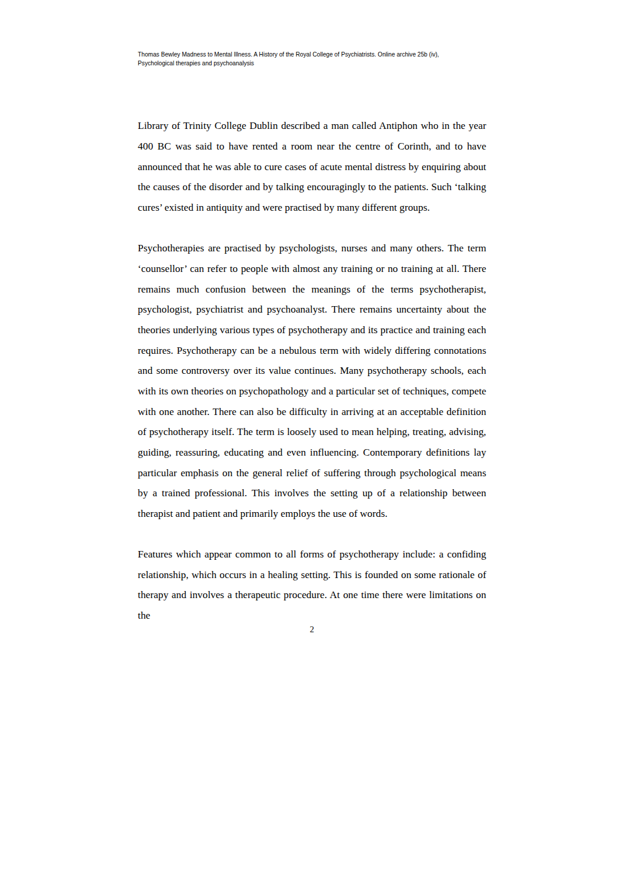Thomas Bewley Madness to Mental Illness. A History of the Royal College of Psychiatrists. Online archive 25b (iv),
Psychological therapies and psychoanalysis
Library of Trinity College Dublin described a man called Antiphon who in the year 400 BC was said to have rented a room near the centre of Corinth, and to have announced that he was able to cure cases of acute mental distress by enquiring about the causes of the disorder and by talking encouragingly to the patients. Such ‘talking cures’ existed in antiquity and were practised by many different groups.
Psychotherapies are practised by psychologists, nurses and many others. The term ‘counsellor’ can refer to people with almost any training or no training at all. There remains much confusion between the meanings of the terms psychotherapist, psychologist, psychiatrist and psychoanalyst. There remains uncertainty about the theories underlying various types of psychotherapy and its practice and training each requires. Psychotherapy can be a nebulous term with widely differing connotations and some controversy over its value continues. Many psychotherapy schools, each with its own theories on psychopathology and a particular set of techniques, compete with one another. There can also be difficulty in arriving at an acceptable definition of psychotherapy itself. The term is loosely used to mean helping, treating, advising, guiding, reassuring, educating and even influencing. Contemporary definitions lay particular emphasis on the general relief of suffering through psychological means by a trained professional. This involves the setting up of a relationship between therapist and patient and primarily employs the use of words.
Features which appear common to all forms of psychotherapy include: a confiding relationship, which occurs in a healing setting. This is founded on some rationale of therapy and involves a therapeutic procedure. At one time there were limitations on the
2